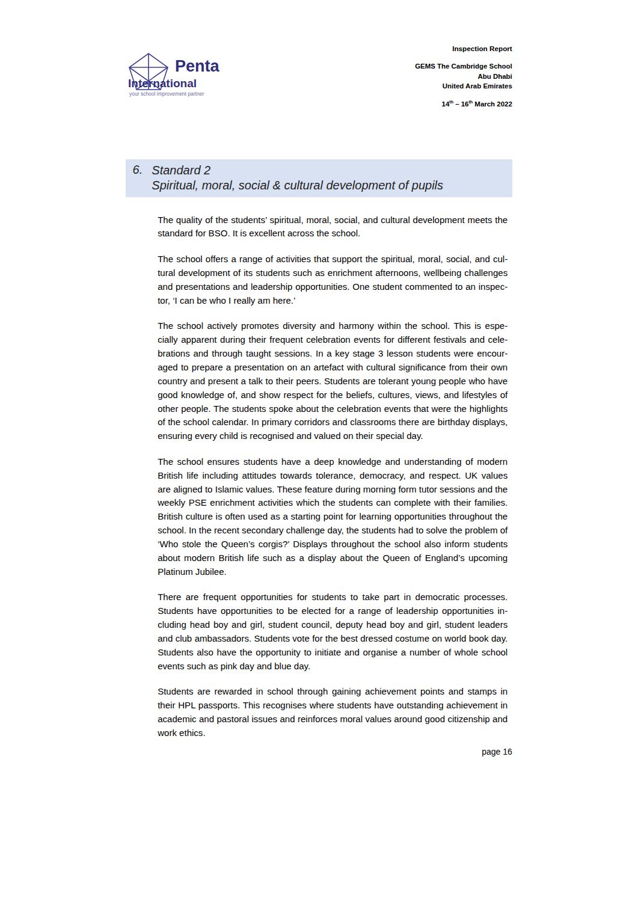Penta International your school improvement partner
Inspection Report
GEMS The Cambridge School
Abu Dhabi
United Arab Emirates
14th – 16th March 2022
6.
Standard 2
Spiritual, moral, social & cultural development of pupils
The quality of the students’ spiritual, moral, social, and cultural development meets the standard for BSO. It is excellent across the school.
The school offers a range of activities that support the spiritual, moral, social, and cultural development of its students such as enrichment afternoons, wellbeing challenges and presentations and leadership opportunities. One student commented to an inspector, ‘I can be who I really am here.’
The school actively promotes diversity and harmony within the school. This is especially apparent during their frequent celebration events for different festivals and celebrations and through taught sessions. In a key stage 3 lesson students were encouraged to prepare a presentation on an artefact with cultural significance from their own country and present a talk to their peers. Students are tolerant young people who have good knowledge of, and show respect for the beliefs, cultures, views, and lifestyles of other people. The students spoke about the celebration events that were the highlights of the school calendar. In primary corridors and classrooms there are birthday displays, ensuring every child is recognised and valued on their special day.
The school ensures students have a deep knowledge and understanding of modern British life including attitudes towards tolerance, democracy, and respect. UK values are aligned to Islamic values. These feature during morning form tutor sessions and the weekly PSE enrichment activities which the students can complete with their families. British culture is often used as a starting point for learning opportunities throughout the school. In the recent secondary challenge day, the students had to solve the problem of ‘Who stole the Queen’s corgis?’ Displays throughout the school also inform students about modern British life such as a display about the Queen of England’s upcoming Platinum Jubilee.
There are frequent opportunities for students to take part in democratic processes. Students have opportunities to be elected for a range of leadership opportunities including head boy and girl, student council, deputy head boy and girl, student leaders and club ambassadors. Students vote for the best dressed costume on world book day. Students also have the opportunity to initiate and organise a number of whole school events such as pink day and blue day.
Students are rewarded in school through gaining achievement points and stamps in their HPL passports. This recognises where students have outstanding achievement in academic and pastoral issues and reinforces moral values around good citizenship and work ethics.
page 16